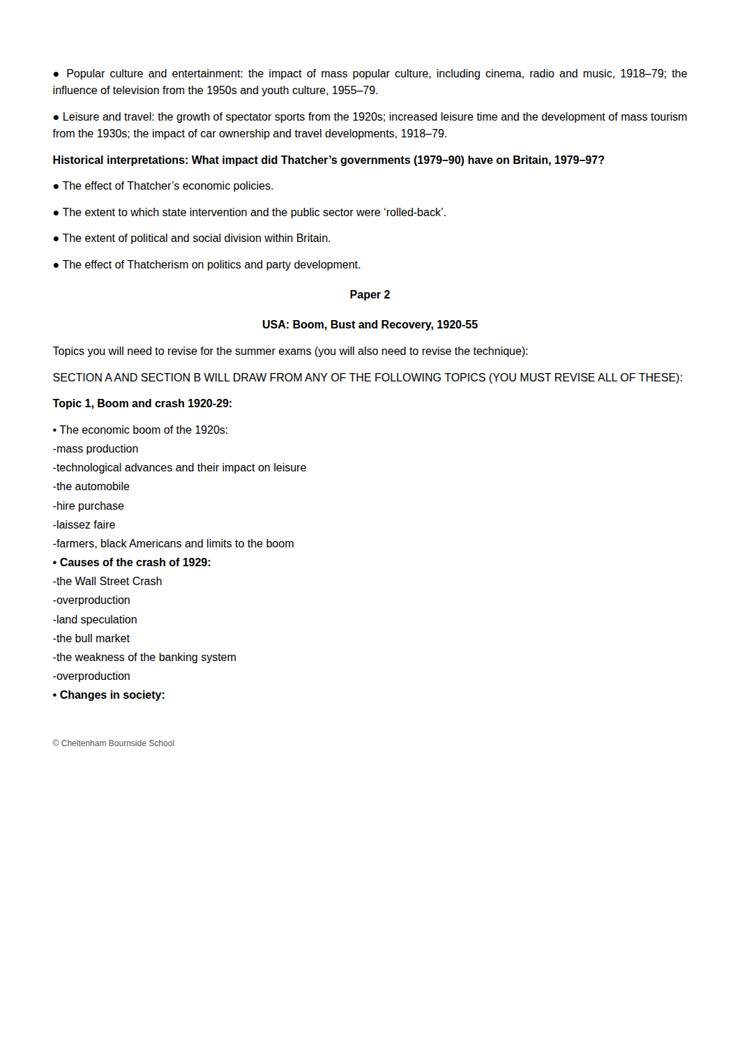● Popular culture and entertainment: the impact of mass popular culture, including cinema, radio and music, 1918–79; the influence of television from the 1950s and youth culture, 1955–79.
● Leisure and travel: the growth of spectator sports from the 1920s; increased leisure time and the development of mass tourism from the 1930s; the impact of car ownership and travel developments, 1918–79.
Historical interpretations: What impact did Thatcher’s governments (1979–90) have on Britain, 1979–97?
● The effect of Thatcher’s economic policies.
● The extent to which state intervention and the public sector were ‘rolled-back’.
● The extent of political and social division within Britain.
● The effect of Thatcherism on politics and party development.
Paper 2
USA: Boom, Bust and Recovery, 1920-55
Topics you will need to revise for the summer exams (you will also need to revise the technique):
SECTION A AND SECTION B WILL DRAW FROM ANY OF THE FOLLOWING TOPICS (YOU MUST REVISE ALL OF THESE):
Topic 1, Boom and crash 1920-29:
• The economic boom of the 1920s:
-mass production
-technological advances and their impact on leisure
-the automobile
-hire purchase
-laissez faire
-farmers, black Americans and limits to the boom
• Causes of the crash of 1929:
-the Wall Street Crash
-overproduction
-land speculation
-the bull market
-the weakness of the banking system
-overproduction
• Changes in society:
© Cheltenham Bournside School